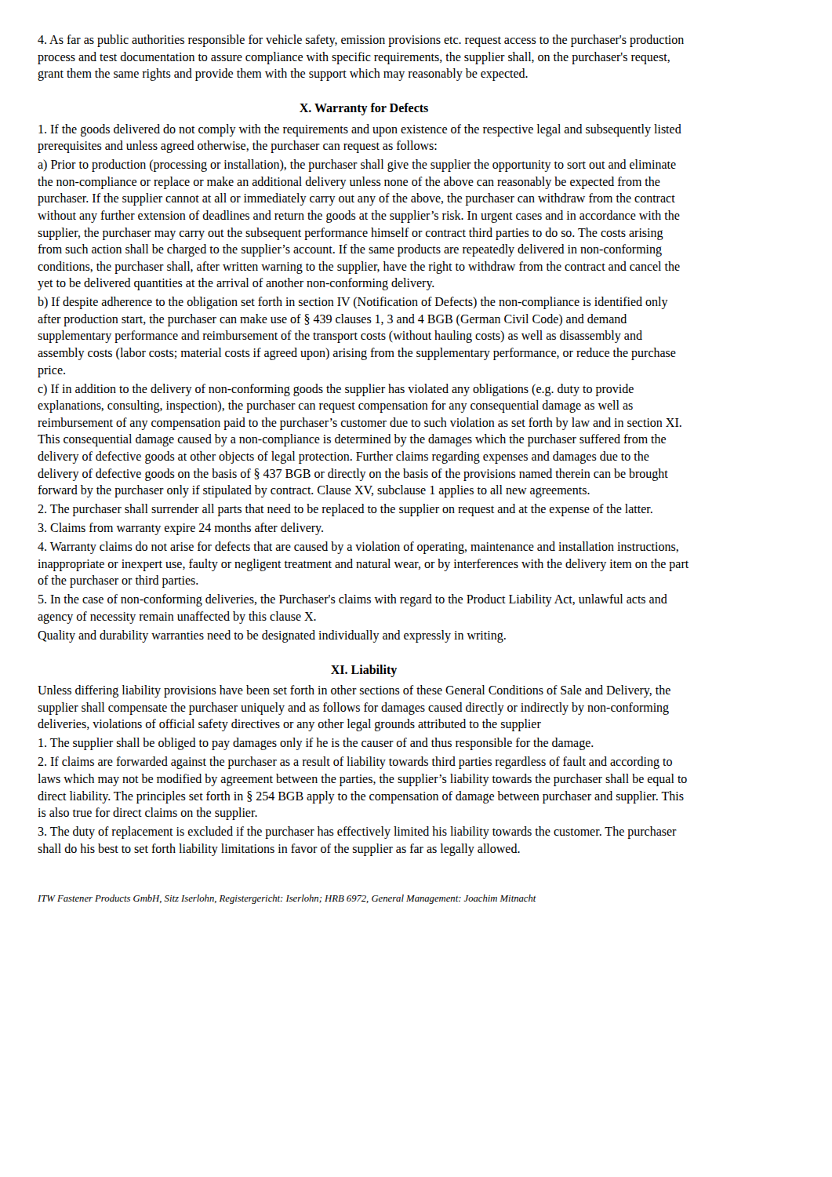4. As far as public authorities responsible for vehicle safety, emission provisions etc. request access to the purchaser's production process and test documentation to assure compliance with specific requirements, the supplier shall, on the purchaser's request, grant them the same rights and provide them with the support which may reasonably be expected.
X. Warranty for Defects
1. If the goods delivered do not comply with the requirements and upon existence of the respective legal and subsequently listed prerequisites and unless agreed otherwise, the purchaser can request as follows:
a) Prior to production (processing or installation), the purchaser shall give the supplier the opportunity to sort out and eliminate the non-compliance or replace or make an additional delivery unless none of the above can reasonably be expected from the purchaser. If the supplier cannot at all or immediately carry out any of the above, the purchaser can withdraw from the contract without any further extension of deadlines and return the goods at the supplier’s risk. In urgent cases and in accordance with the supplier, the purchaser may carry out the subsequent performance himself or contract third parties to do so. The costs arising from such action shall be charged to the supplier’s account. If the same products are repeatedly delivered in non-conforming conditions, the purchaser shall, after written warning to the supplier, have the right to withdraw from the contract and cancel the yet to be delivered quantities at the arrival of another non-conforming delivery.
b) If despite adherence to the obligation set forth in section IV (Notification of Defects) the non-compliance is identified only after production start, the purchaser can make use of § 439 clauses 1, 3 and 4 BGB (German Civil Code) and demand supplementary performance and reimbursement of the transport costs (without hauling costs) as well as disassembly and assembly costs (labor costs; material costs if agreed upon) arising from the supplementary performance, or reduce the purchase price.
c) If in addition to the delivery of non-conforming goods the supplier has violated any obligations (e.g. duty to provide explanations, consulting, inspection), the purchaser can request compensation for any consequential damage as well as reimbursement of any compensation paid to the purchaser’s customer due to such violation as set forth by law and in section XI. This consequential damage caused by a non-compliance is determined by the damages which the purchaser suffered from the delivery of defective goods at other objects of legal protection. Further claims regarding expenses and damages due to the delivery of defective goods on the basis of § 437 BGB or directly on the basis of the provisions named therein can be brought forward by the purchaser only if stipulated by contract. Clause XV, subclause 1 applies to all new agreements.
2. The purchaser shall surrender all parts that need to be replaced to the supplier on request and at the expense of the latter.
3. Claims from warranty expire 24 months after delivery.
4. Warranty claims do not arise for defects that are caused by a violation of operating, maintenance and installation instructions, inappropriate or inexpert use, faulty or negligent treatment and natural wear, or by interferences with the delivery item on the part of the purchaser or third parties.
5. In the case of non-conforming deliveries, the Purchaser's claims with regard to the Product Liability Act, unlawful acts and agency of necessity remain unaffected by this clause X.
Quality and durability warranties need to be designated individually and expressly in writing.
XI. Liability
Unless differing liability provisions have been set forth in other sections of these General Conditions of Sale and Delivery, the supplier shall compensate the purchaser uniquely and as follows for damages caused directly or indirectly by non-conforming deliveries, violations of official safety directives or any other legal grounds attributed to the supplier
1. The supplier shall be obliged to pay damages only if he is the causer of and thus responsible for the damage.
2. If claims are forwarded against the purchaser as a result of liability towards third parties regardless of fault and according to laws which may not be modified by agreement between the parties, the supplier’s liability towards the purchaser shall be equal to direct liability. The principles set forth in § 254 BGB apply to the compensation of damage between purchaser and supplier. This is also true for direct claims on the supplier.
3. The duty of replacement is excluded if the purchaser has effectively limited his liability towards the customer. The purchaser shall do his best to set forth liability limitations in favor of the supplier as far as legally allowed.
ITW Fastener Products GmbH, Sitz Iserlohn, Registergericht: Iserlohn; HRB 6972, General Management: Joachim Mitnacht